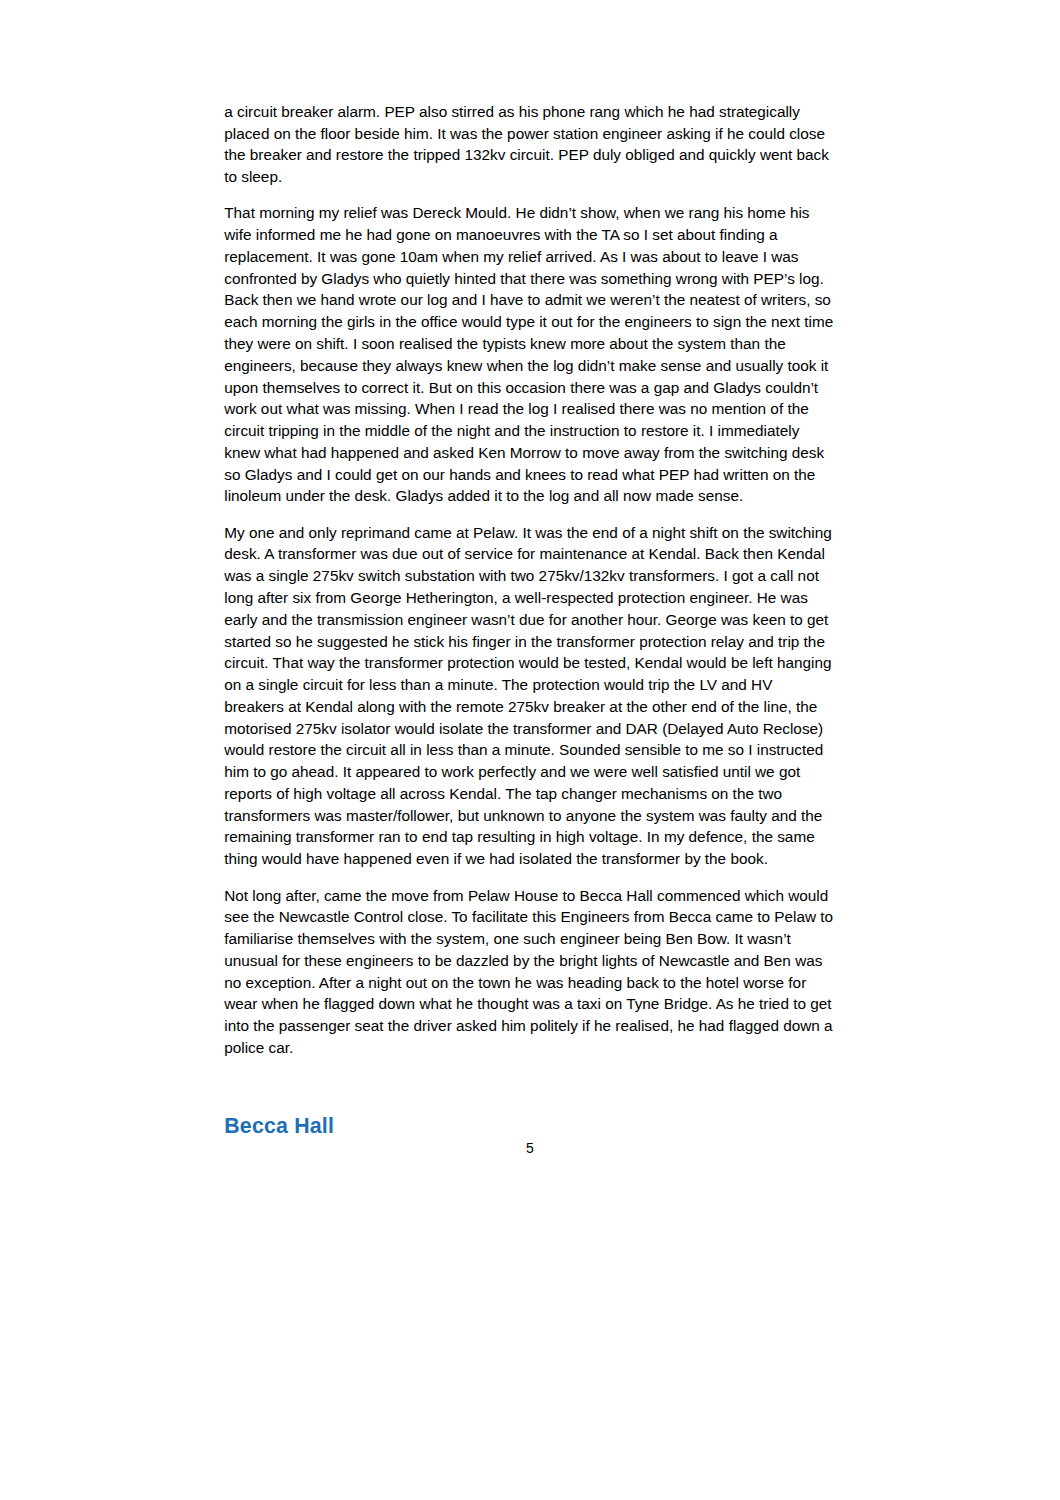a circuit breaker alarm. PEP also stirred as his phone rang which he had strategically placed on the floor beside him. It was the power station engineer asking if he could close the breaker and restore the tripped 132kv circuit. PEP duly obliged and quickly went back to sleep.
That morning my relief was Dereck Mould. He didn’t show, when we rang his home his wife informed me he had gone on manoeuvres with the TA so I set about finding a replacement. It was gone 10am when my relief arrived. As I was about to leave I was confronted by Gladys who quietly hinted that there was something wrong with PEP’s log. Back then we hand wrote our log and I have to admit we weren’t the neatest of writers, so each morning the girls in the office would type it out for the engineers to sign the next time they were on shift. I soon realised the typists knew more about the system than the engineers, because they always knew when the log didn’t make sense and usually took it upon themselves to correct it. But on this occasion there was a gap and Gladys couldn’t work out what was missing. When I read the log I realised there was no mention of the circuit tripping in the middle of the night and the instruction to restore it. I immediately knew what had happened and asked Ken Morrow to move away from the switching desk so Gladys and I could get on our hands and knees to read what PEP had written on the linoleum under the desk. Gladys added it to the log and all now made sense.
My one and only reprimand came at Pelaw. It was the end of a night shift on the switching desk. A transformer was due out of service for maintenance at Kendal. Back then Kendal was a single 275kv switch substation with two 275kv/132kv transformers. I got a call not long after six from George Hetherington, a well-respected protection engineer. He was early and the transmission engineer wasn’t due for another hour. George was keen to get started so he suggested he stick his finger in the transformer protection relay and trip the circuit. That way the transformer protection would be tested, Kendal would be left hanging on a single circuit for less than a minute. The protection would trip the LV and HV breakers at Kendal along with the remote 275kv breaker at the other end of the line, the motorised 275kv isolator would isolate the transformer and DAR (Delayed Auto Reclose) would restore the circuit all in less than a minute. Sounded sensible to me so I instructed him to go ahead. It appeared to work perfectly and we were well satisfied until we got reports of high voltage all across Kendal. The tap changer mechanisms on the two transformers was master/follower, but unknown to anyone the system was faulty and the remaining transformer ran to end tap resulting in high voltage. In my defence, the same thing would have happened even if we had isolated the transformer by the book.
Not long after, came the move from Pelaw House to Becca Hall commenced which would see the Newcastle Control close. To facilitate this Engineers from Becca came to Pelaw to familiarise themselves with the system, one such engineer being Ben Bow. It wasn’t unusual for these engineers to be dazzled by the bright lights of Newcastle and Ben was no exception. After a night out on the town he was heading back to the hotel worse for wear when he flagged down what he thought was a taxi on Tyne Bridge. As he tried to get into the passenger seat the driver asked him politely if he realised, he had flagged down a police car.
Becca Hall
5